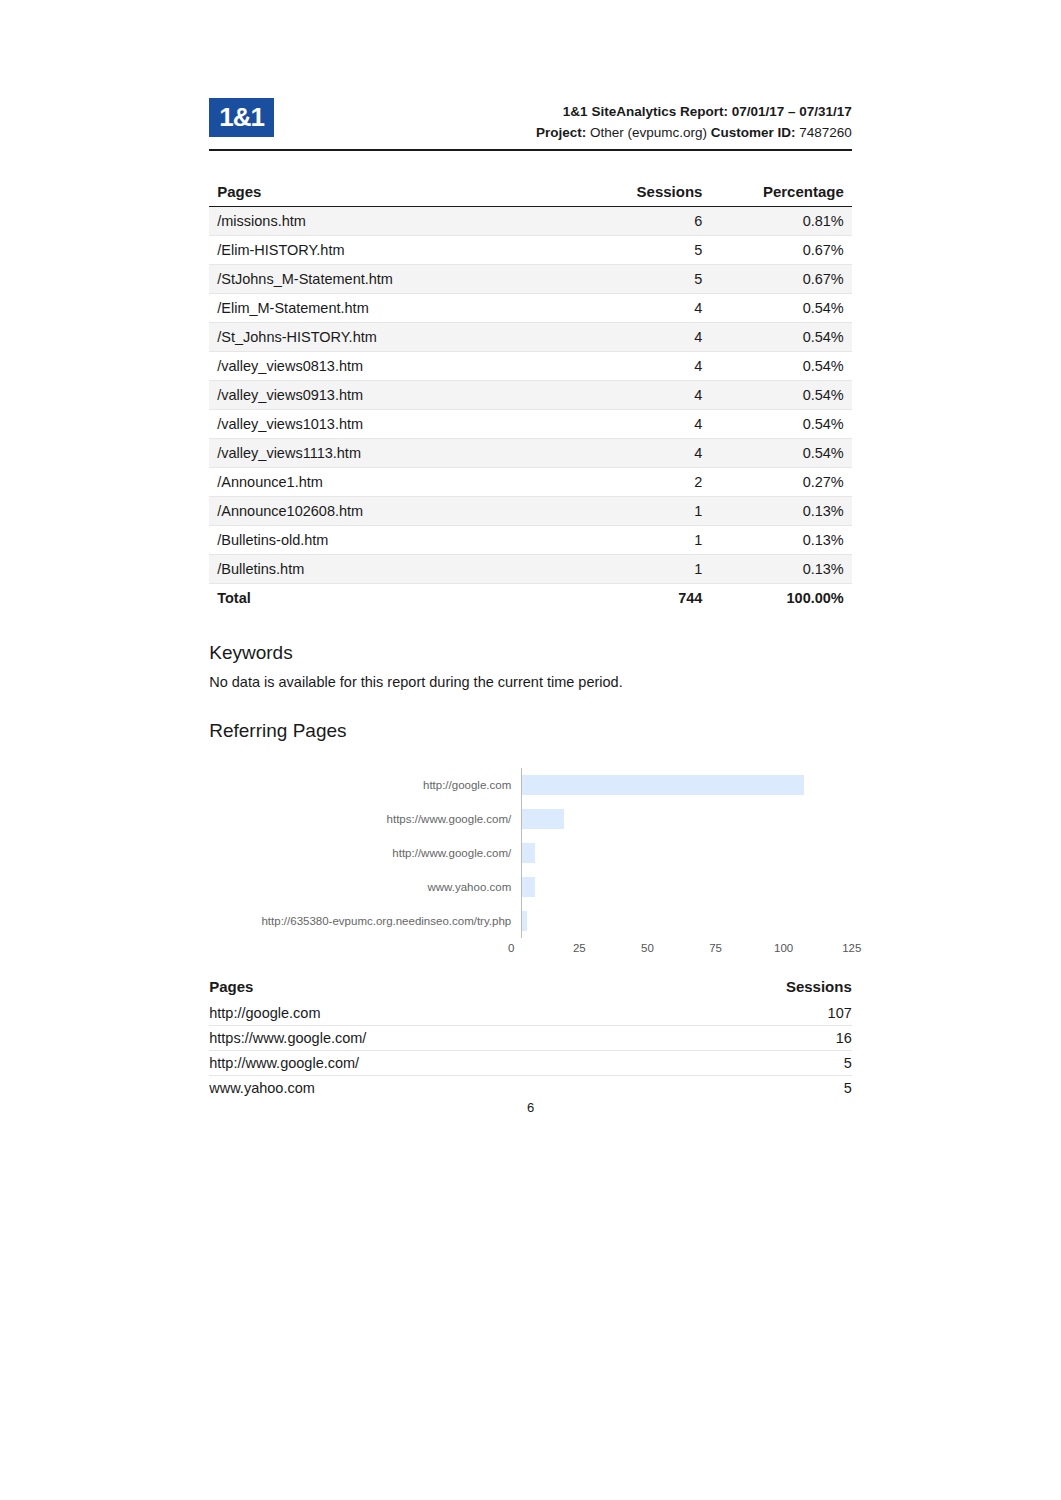1&1
1&1 SiteAnalytics Report: 07/01/17 – 07/31/17
Project: Other (evpumc.org) Customer ID: 7487260
| Pages | Sessions | Percentage |
| --- | --- | --- |
| /missions.htm | 6 | 0.81% |
| /Elim-HISTORY.htm | 5 | 0.67% |
| /StJohns_M-Statement.htm | 5 | 0.67% |
| /Elim_M-Statement.htm | 4 | 0.54% |
| /St_Johns-HISTORY.htm | 4 | 0.54% |
| /valley_views0813.htm | 4 | 0.54% |
| /valley_views0913.htm | 4 | 0.54% |
| /valley_views1013.htm | 4 | 0.54% |
| /valley_views1113.htm | 4 | 0.54% |
| /Announce1.htm | 2 | 0.27% |
| /Announce102608.htm | 1 | 0.13% |
| /Bulletins-old.htm | 1 | 0.13% |
| /Bulletins.htm | 1 | 0.13% |
| Total | 744 | 100.00% |
Keywords
No data is available for this report during the current time period.
Referring Pages
http://google.com
https://www.google.com/
http://www.google.com/
www.yahoo.com
http://635380-evpumc.org.needinseo.com/try.php
0 25 50 75 100 125
| Pages | Sessions |
| --- | --- |
| http://google.com | 107 |
| https://www.google.com/ | 16 |
| http://www.google.com/ | 5 |
| www.yahoo.com | 5 |
6